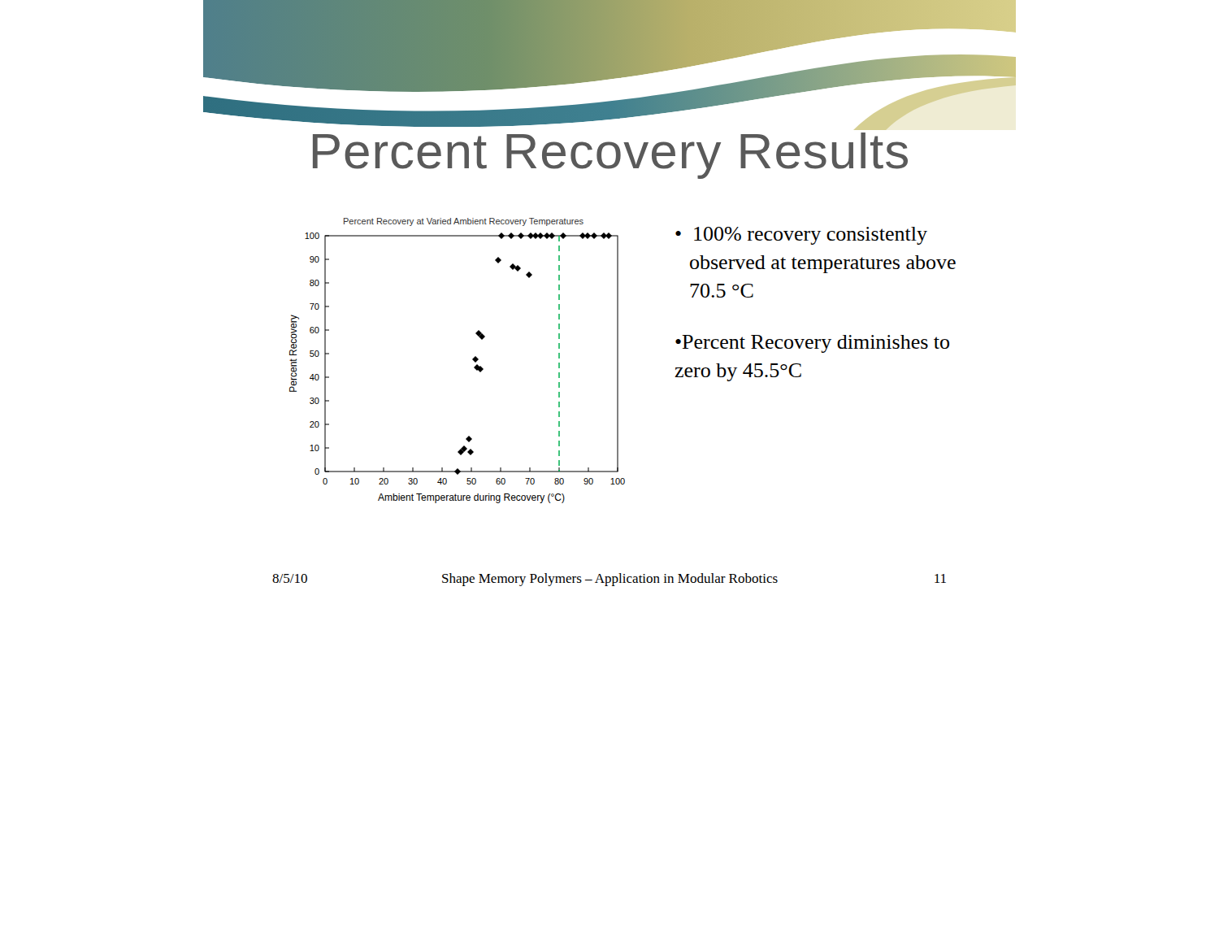Percent Recovery Results
Percent Recovery at Varied Ambient Recovery Temperatures 0 10 20 30 40 50 60 70 80 90 100 0 10 20 30 40 50 60 70 80 90 100 Ambient Temperature during Recovery (°C) Percent Recovery
• 100% recovery consistently observed at temperatures above 70.5 °C
•Percent Recovery diminishes to zero by 45.5°C
8/5/10 Shape Memory Polymers – Application in Modular Robotics 11